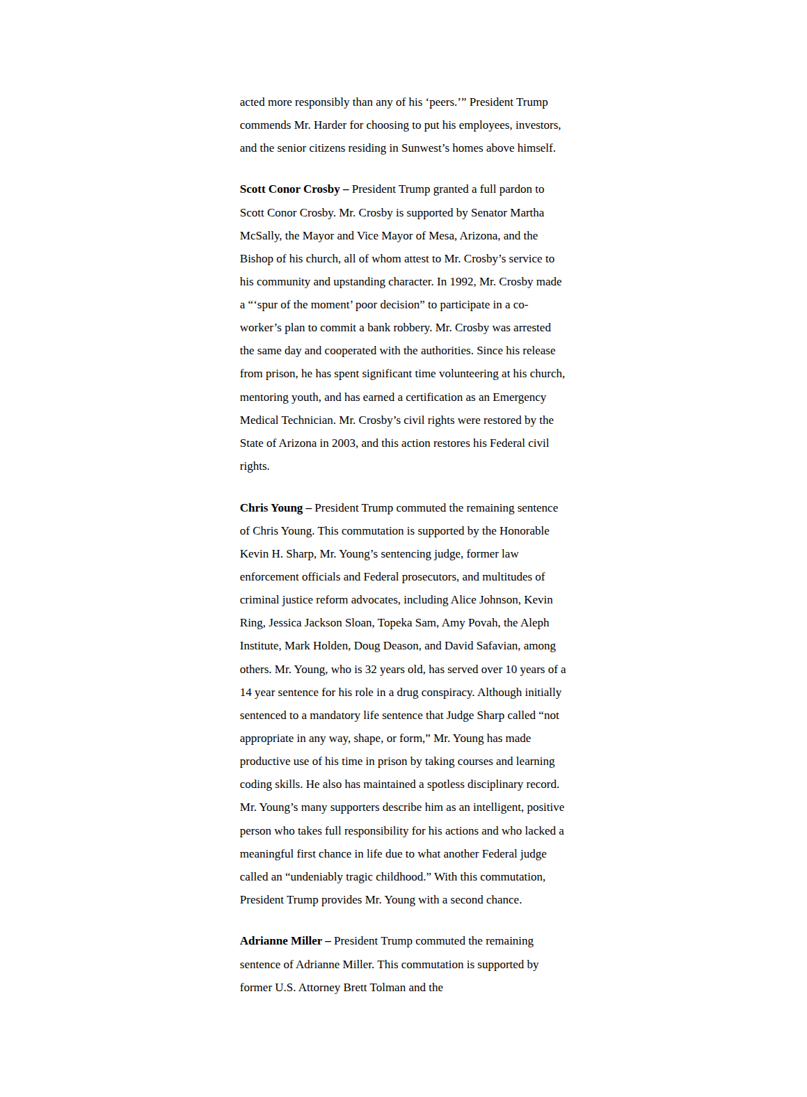acted more responsibly than any of his ‘peers.’” President Trump commends Mr. Harder for choosing to put his employees, investors, and the senior citizens residing in Sunwest’s homes above himself.
Scott Conor Crosby – President Trump granted a full pardon to Scott Conor Crosby. Mr. Crosby is supported by Senator Martha McSally, the Mayor and Vice Mayor of Mesa, Arizona, and the Bishop of his church, all of whom attest to Mr. Crosby’s service to his community and upstanding character. In 1992, Mr. Crosby made a “‘spur of the moment’ poor decision” to participate in a co-worker’s plan to commit a bank robbery. Mr. Crosby was arrested the same day and cooperated with the authorities. Since his release from prison, he has spent significant time volunteering at his church, mentoring youth, and has earned a certification as an Emergency Medical Technician. Mr. Crosby’s civil rights were restored by the State of Arizona in 2003, and this action restores his Federal civil rights.
Chris Young – President Trump commuted the remaining sentence of Chris Young. This commutation is supported by the Honorable Kevin H. Sharp, Mr. Young’s sentencing judge, former law enforcement officials and Federal prosecutors, and multitudes of criminal justice reform advocates, including Alice Johnson, Kevin Ring, Jessica Jackson Sloan, Topeka Sam, Amy Povah, the Aleph Institute, Mark Holden, Doug Deason, and David Safavian, among others. Mr. Young, who is 32 years old, has served over 10 years of a 14 year sentence for his role in a drug conspiracy. Although initially sentenced to a mandatory life sentence that Judge Sharp called “not appropriate in any way, shape, or form,” Mr. Young has made productive use of his time in prison by taking courses and learning coding skills. He also has maintained a spotless disciplinary record. Mr. Young’s many supporters describe him as an intelligent, positive person who takes full responsibility for his actions and who lacked a meaningful first chance in life due to what another Federal judge called an “undeniably tragic childhood.” With this commutation, President Trump provides Mr. Young with a second chance.
Adrianne Miller – President Trump commuted the remaining sentence of Adrianne Miller. This commutation is supported by former U.S. Attorney Brett Tolman and the